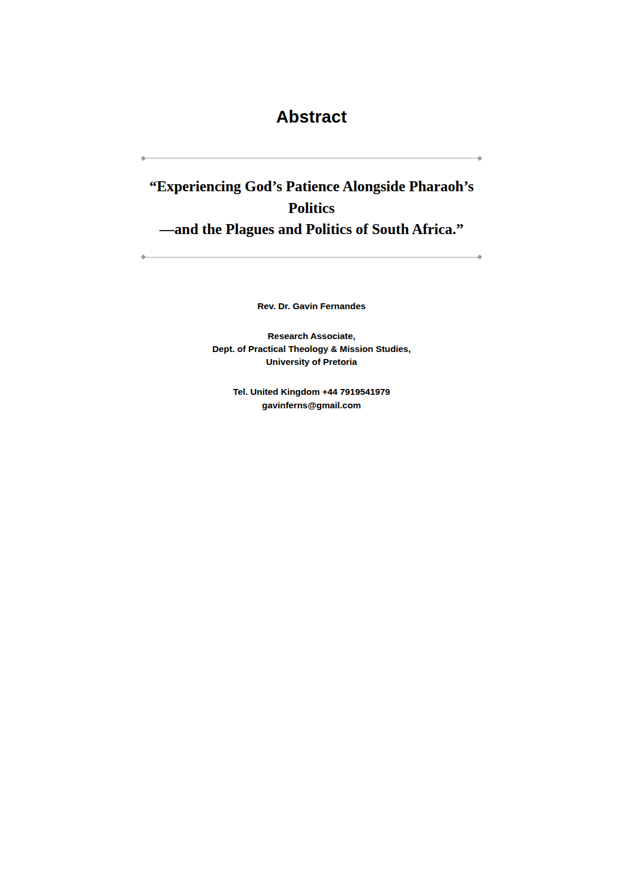Abstract
“Experiencing God’s Patience Alongside Pharaoh’s Politics
—and the Plagues and Politics of South Africa.”
Rev. Dr. Gavin Fernandes
Research Associate,
Dept. of Practical Theology & Mission Studies,
University of Pretoria
Tel. United Kingdom +44 7919541979
gavinferns@gmail.com